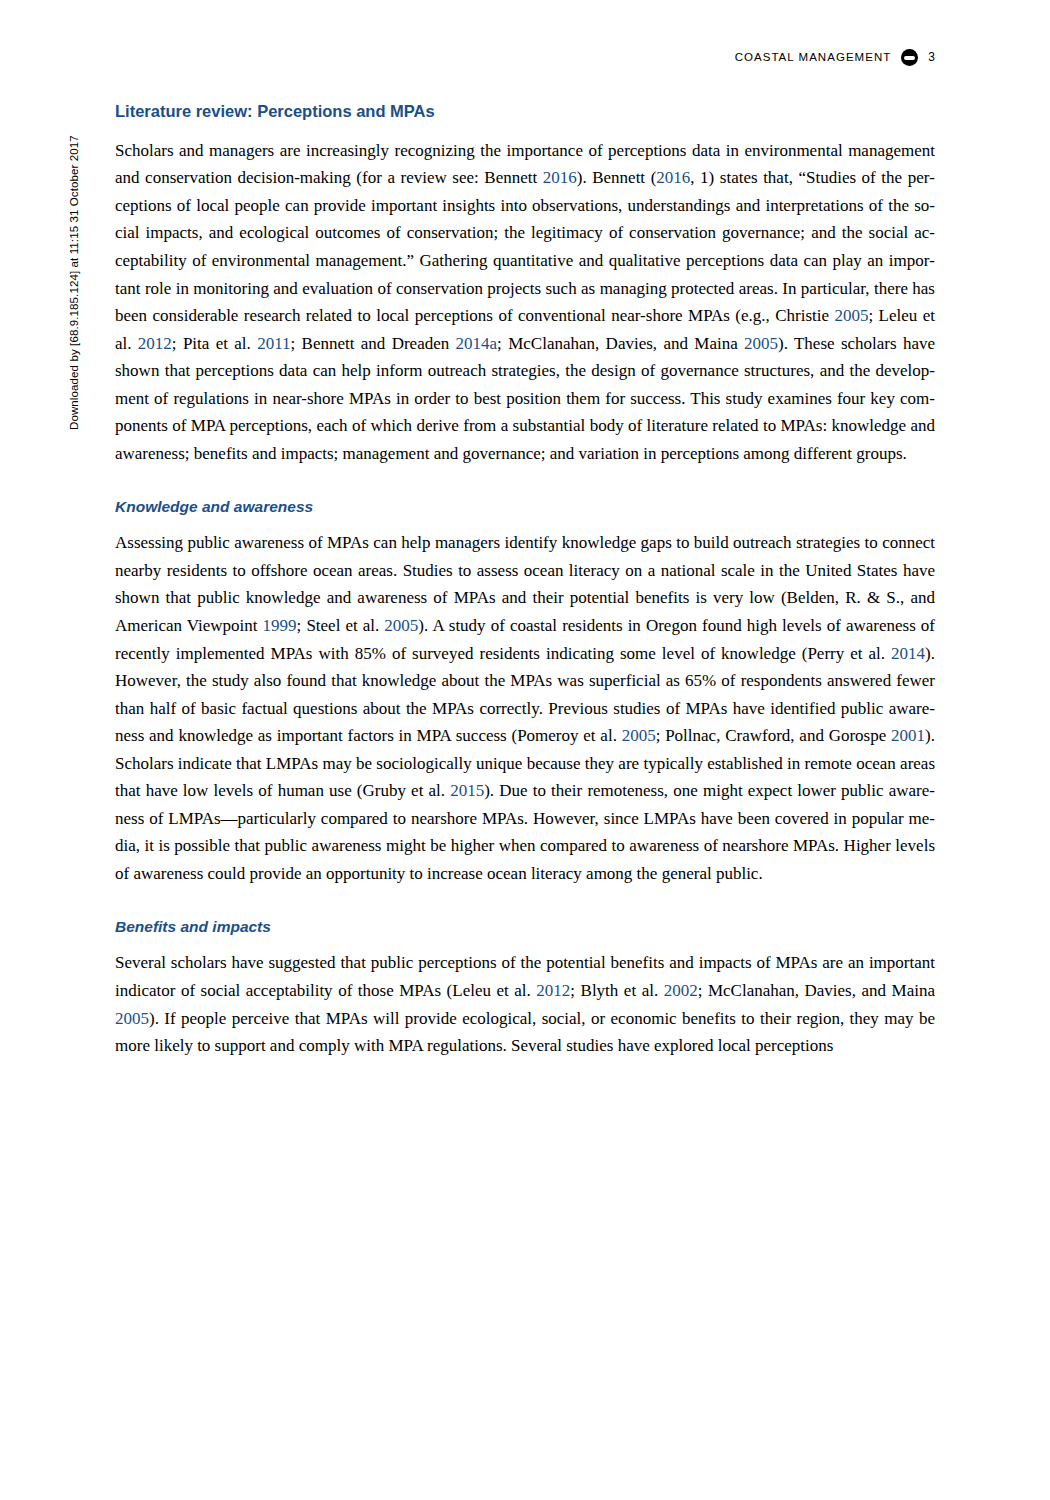Downloaded by [68.9.185.124] at 11:15 31 October 2017
Coastal Management 3
Literature review: Perceptions and MPAs
Scholars and managers are increasingly recognizing the importance of perceptions data in environmental management and conservation decision-making (for a review see: Bennett 2016). Bennett (2016, 1) states that, “Studies of the perceptions of local people can provide important insights into observations, understandings and interpretations of the social impacts, and ecological outcomes of conservation; the legitimacy of conservation governance; and the social acceptability of environmental management.” Gathering quantitative and qualitative perceptions data can play an important role in monitoring and evaluation of conservation projects such as managing protected areas. In particular, there has been considerable research related to local perceptions of conventional near-shore MPAs (e.g., Christie 2005; Leleu et al. 2012; Pita et al. 2011; Bennett and Dreaden 2014a; McClanahan, Davies, and Maina 2005). These scholars have shown that perceptions data can help inform outreach strategies, the design of governance structures, and the development of regulations in near-shore MPAs in order to best position them for success. This study examines four key components of MPA perceptions, each of which derive from a substantial body of literature related to MPAs: knowledge and awareness; benefits and impacts; management and governance; and variation in perceptions among different groups.
Knowledge and awareness
Assessing public awareness of MPAs can help managers identify knowledge gaps to build outreach strategies to connect nearby residents to offshore ocean areas. Studies to assess ocean literacy on a national scale in the United States have shown that public knowledge and awareness of MPAs and their potential benefits is very low (Belden, R. & S., and American Viewpoint 1999; Steel et al. 2005). A study of coastal residents in Oregon found high levels of awareness of recently implemented MPAs with 85% of surveyed residents indicating some level of knowledge (Perry et al. 2014). However, the study also found that knowledge about the MPAs was superficial as 65% of respondents answered fewer than half of basic factual questions about the MPAs correctly. Previous studies of MPAs have identified public awareness and knowledge as important factors in MPA success (Pomeroy et al. 2005; Pollnac, Crawford, and Gorospe 2001). Scholars indicate that LMPAs may be sociologically unique because they are typically established in remote ocean areas that have low levels of human use (Gruby et al. 2015). Due to their remoteness, one might expect lower public awareness of LMPAs—particularly compared to nearshore MPAs. However, since LMPAs have been covered in popular media, it is possible that public awareness might be higher when compared to awareness of nearshore MPAs. Higher levels of awareness could provide an opportunity to increase ocean literacy among the general public.
Benefits and impacts
Several scholars have suggested that public perceptions of the potential benefits and impacts of MPAs are an important indicator of social acceptability of those MPAs (Leleu et al. 2012; Blyth et al. 2002; McClanahan, Davies, and Maina 2005). If people perceive that MPAs will provide ecological, social, or economic benefits to their region, they may be more likely to support and comply with MPA regulations. Several studies have explored local perceptions